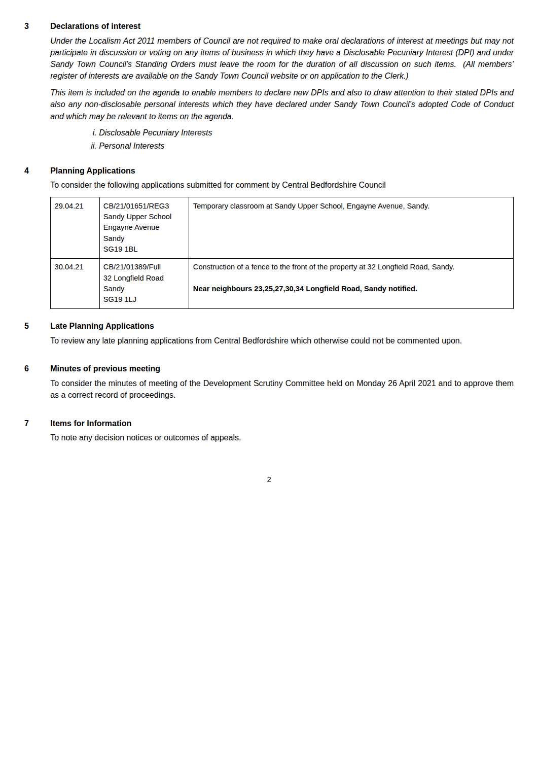3
Declarations of interest
Under the Localism Act 2011 members of Council are not required to make oral declarations of interest at meetings but may not participate in discussion or voting on any items of business in which they have a Disclosable Pecuniary Interest (DPI) and under Sandy Town Council’s Standing Orders must leave the room for the duration of all discussion on such items. (All members’ register of interests are available on the Sandy Town Council website or on application to the Clerk.)
This item is included on the agenda to enable members to declare new DPIs and also to draw attention to their stated DPIs and also any non-disclosable personal interests which they have declared under Sandy Town Council’s adopted Code of Conduct and which may be relevant to items on the agenda.
Disclosable Pecuniary Interests
Personal Interests
4
Planning Applications
To consider the following applications submitted for comment by Central Bedfordshire Council
| 29.04.21 | CB/21/01651/REG3 Sandy Upper School Engayne Avenue Sandy SG19 1BL | Temporary classroom at Sandy Upper School, Engayne Avenue, Sandy. |
| 30.04.21 | CB/21/01389/Full 32 Longfield Road Sandy SG19 1LJ | Construction of a fence to the front of the property at 32 Longfield Road, Sandy. Near neighbours 23,25,27,30,34 Longfield Road, Sandy notified. |
5
Late Planning Applications
To review any late planning applications from Central Bedfordshire which otherwise could not be commented upon.
6
Minutes of previous meeting
To consider the minutes of meeting of the Development Scrutiny Committee held on Monday 26 April 2021 and to approve them as a correct record of proceedings.
7
Items for Information
To note any decision notices or outcomes of appeals.
2